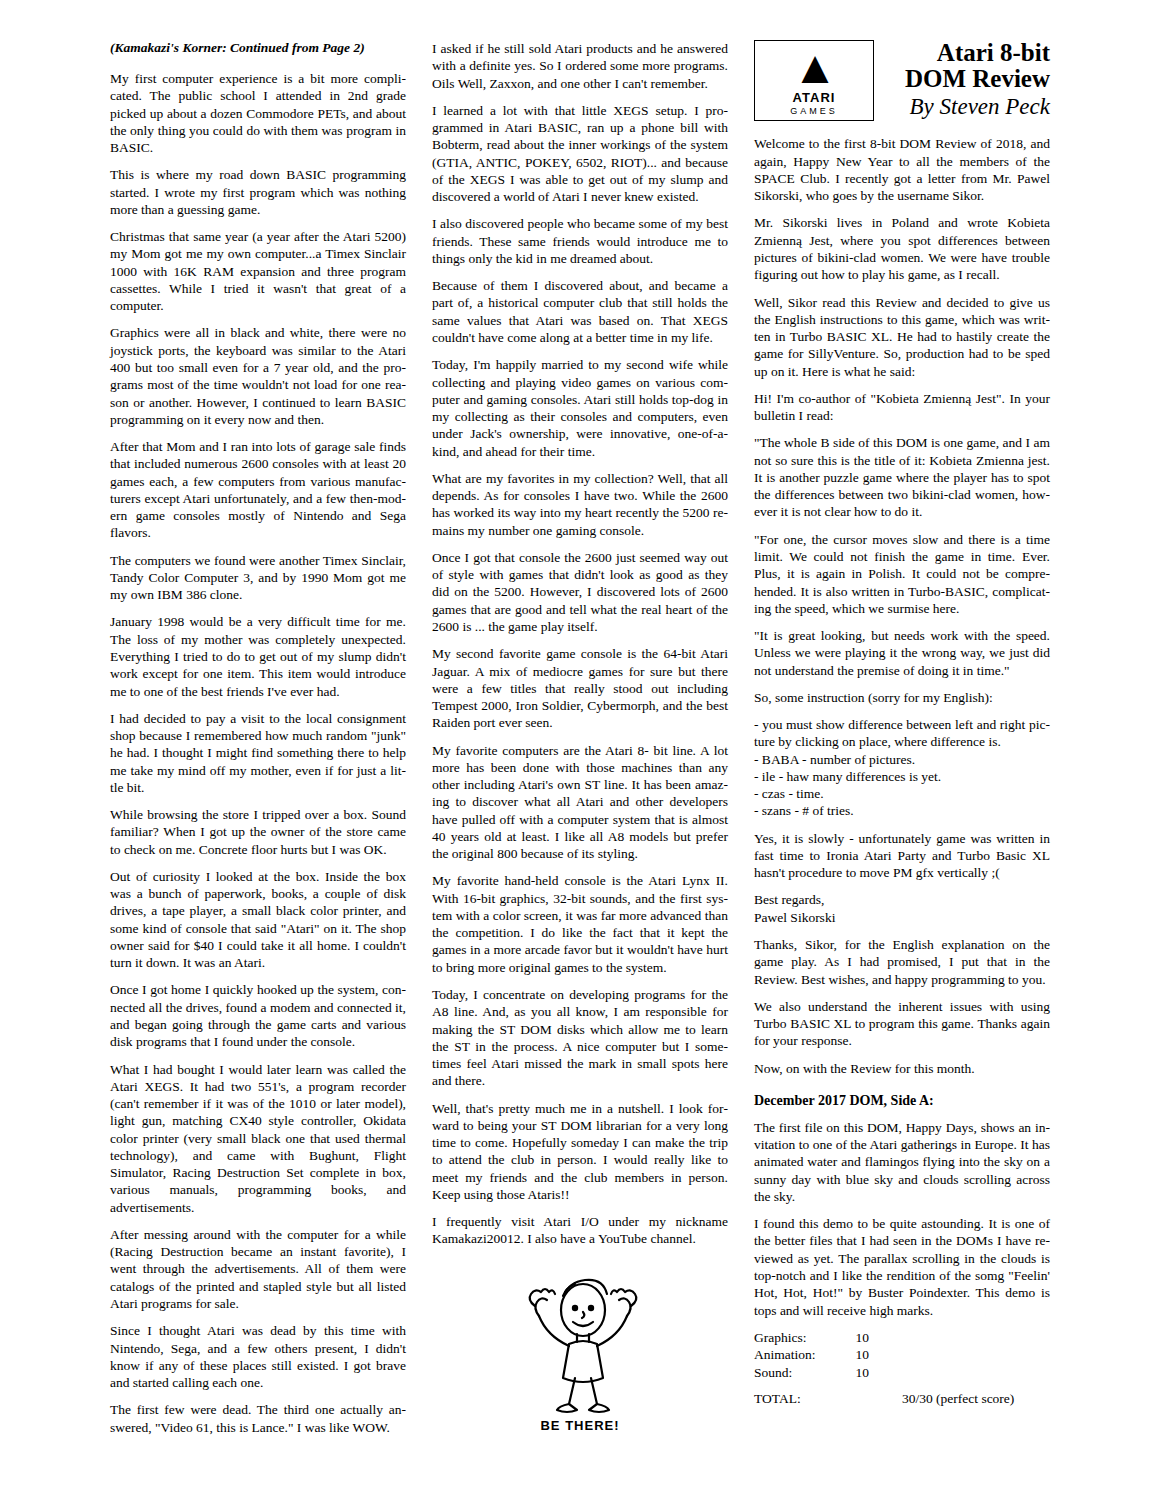(Kamakazi's Korner: Continued from Page 2)
My first computer experience is a bit more complicated. The public school I attended in 2nd grade picked up about a dozen Commodore PETs, and about the only thing you could do with them was program in BASIC.
This is where my road down BASIC programming started. I wrote my first program which was nothing more than a guessing game.
Christmas that same year (a year after the Atari 5200) my Mom got me my own computer...a Timex Sinclair 1000 with 16K RAM expansion and three program cassettes. While I tried it wasn't that great of a computer.
Graphics were all in black and white, there were no joystick ports, the keyboard was similar to the Atari 400 but too small even for a 7 year old, and the programs most of the time wouldn't not load for one reason or another. However, I continued to learn BASIC programming on it every now and then.
After that Mom and I ran into lots of garage sale finds that included numerous 2600 consoles with at least 20 games each, a few computers from various manufacturers except Atari unfortunately, and a few then-modern game consoles mostly of Nintendo and Sega flavors.
The computers we found were another Timex Sinclair, Tandy Color Computer 3, and by 1990 Mom got me my own IBM 386 clone.
January 1998 would be a very difficult time for me. The loss of my mother was completely unexpected. Everything I tried to do to get out of my slump didn't work except for one item. This item would introduce me to one of the best friends I've ever had.
I had decided to pay a visit to the local consignment shop because I remembered how much random "junk" he had. I thought I might find something there to help me take my mind off my mother, even if for just a little bit.
While browsing the store I tripped over a box. Sound familiar? When I got up the owner of the store came to check on me. Concrete floor hurts but I was OK.
Out of curiosity I looked at the box. Inside the box was a bunch of paperwork, books, a couple of disk drives, a tape player, a small black color printer, and some kind of console that said "Atari" on it. The shop owner said for $40 I could take it all home. I couldn't turn it down. It was an Atari.
Once I got home I quickly hooked up the system, connected all the drives, found a modem and connected it, and began going through the game carts and various disk programs that I found under the console.
What I had bought I would later learn was called the Atari XEGS. It had two 551's, a program recorder (can't remember if it was of the 1010 or later model), light gun, matching CX40 style controller, Okidata color printer (very small black one that used thermal technology), and came with Bughunt, Flight Simulator, Racing Destruction Set complete in box, various manuals, programming books, and advertisements.
After messing around with the computer for a while (Racing Destruction became an instant favorite), I went through the advertisements. All of them were catalogs of the printed and stapled style but all listed Atari programs for sale.
Since I thought Atari was dead by this time with Nintendo, Sega, and a few others present, I didn't know if any of these places still existed. I got brave and started calling each one.
The first few were dead. The third one actually answered, "Video 61, this is Lance." I was like WOW.
I asked if he still sold Atari products and he answered with a definite yes. So I ordered some more programs. Oils Well, Zaxxon, and one other I can't remember.
I learned a lot with that little XEGS setup. I programmed in Atari BASIC, ran up a phone bill with Bobterm, read about the inner workings of the system (GTIA, ANTIC, POKEY, 6502, RIOT)... and because of the XEGS I was able to get out of my slump and discovered a world of Atari I never knew existed.
I also discovered people who became some of my best friends. These same friends would introduce me to things only the kid in me dreamed about.
Because of them I discovered about, and became a part of, a historical computer club that still holds the same values that Atari was based on. That XEGS couldn't have come along at a better time in my life.
Today, I'm happily married to my second wife while collecting and playing video games on various computer and gaming consoles. Atari still holds top-dog in my collecting as their consoles and computers, even under Jack's ownership, were innovative, one-of-a-kind, and ahead for their time.
What are my favorites in my collection? Well, that all depends. As for consoles I have two. While the 2600 has worked its way into my heart recently the 5200 remains my number one gaming console.
Once I got that console the 2600 just seemed way out of style with games that didn't look as good as they did on the 5200. However, I discovered lots of 2600 games that are good and tell what the real heart of the 2600 is ... the game play itself.
My second favorite game console is the 64-bit Atari Jaguar. A mix of mediocre games for sure but there were a few titles that really stood out including Tempest 2000, Iron Soldier, Cybermorph, and the best Raiden port ever seen.
My favorite computers are the Atari 8- bit line. A lot more has been done with those machines than any other including Atari's own ST line. It has been amazing to discover what all Atari and other developers have pulled off with a computer system that is almost 40 years old at least. I like all A8 models but prefer the original 800 because of its styling.
My favorite hand-held console is the Atari Lynx II. With 16-bit graphics, 32-bit sounds, and the first system with a color screen, it was far more advanced than the competition. I do like the fact that it kept the games in a more arcade favor but it wouldn't have hurt to bring more original games to the system.
Today, I concentrate on developing programs for the A8 line. And, as you all know, I am responsible for making the ST DOM disks which allow me to learn the ST in the process. A nice computer but I sometimes feel Atari missed the mark in small spots here and there.
Well, that's pretty much me in a nutshell. I look forward to being your ST DOM librarian for a very long time to come. Hopefully someday I can make the trip to attend the club in person. I would really like to meet my friends and the club members in person. Keep using those Ataris!!
I frequently visit Atari I/O under my nickname Kamakazi20012. I also have a YouTube channel.
BE THERE!
▲
ATARI
GAMES
Atari 8-bit DOM Review By Steven Peck
Welcome to the first 8-bit DOM Review of 2018, and again, Happy New Year to all the members of the SPACE Club. I recently got a letter from Mr. Pawel Sikorski, who goes by the username Sikor.
Mr. Sikorski lives in Poland and wrote Kobieta Zmienną Jest, where you spot differences between pictures of bikini-clad women. We were have trouble figuring out how to play his game, as I recall.
Well, Sikor read this Review and decided to give us the English instructions to this game, which was written in Turbo BASIC XL. He had to hastily create the game for SillyVenture. So, production had to be sped up on it. Here is what he said:
Hi! I'm co-author of "Kobieta Zmienną Jest". In your bulletin I read:
"The whole B side of this DOM is one game, and I am not so sure this is the title of it: Kobieta Zmienna jest. It is another puzzle game where the player has to spot the differences between two bikini-clad women, however it is not clear how to do it.
"For one, the cursor moves slow and there is a time limit. We could not finish the game in time. Ever. Plus, it is again in Polish. It could not be comprehended. It is also written in Turbo-BASIC, complicating the speed, which we surmise here.
"It is great looking, but needs work with the speed. Unless we were playing it the wrong way, we just did not understand the premise of doing it in time."
So, some instruction (sorry for my English):
- you must show difference between left and right picture by clicking on place, where difference is.
- BABA - number of pictures.
- ile - haw many differences is yet.
- czas - time.
- szans - # of tries.
Yes, it is slowly - unfortunately game was written in fast time to Ironia Atari Party and Turbo Basic XL hasn't procedure to move PM gfx vertically ;(
Best regards,
Pawel Sikorski
Thanks, Sikor, for the English explanation on the game play. As I had promised, I put that in the Review. Best wishes, and happy programming to you.
We also understand the inherent issues with using Turbo BASIC XL to program this game. Thanks again for your response.
Now, on with the Review for this month.
December 2017 DOM, Side A:
The first file on this DOM, Happy Days, shows an invitation to one of the Atari gatherings in Europe. It has animated water and flamingos flying into the sky on a sunny day with blue sky and clouds scrolling across the sky.
I found this demo to be quite astounding. It is one of the better files that I had seen in the DOMs I have reviewed as yet. The parallax scrolling in the clouds is top-notch and I like the rendition of the somg "Feelin' Hot, Hot, Hot!" by Buster Poindexter. This demo is tops and will receive high marks.
| Graphics: | 10 |
| Animation: | 10 |
| Sound: | 10 |
TOTAL: 30/30 (perfect score)